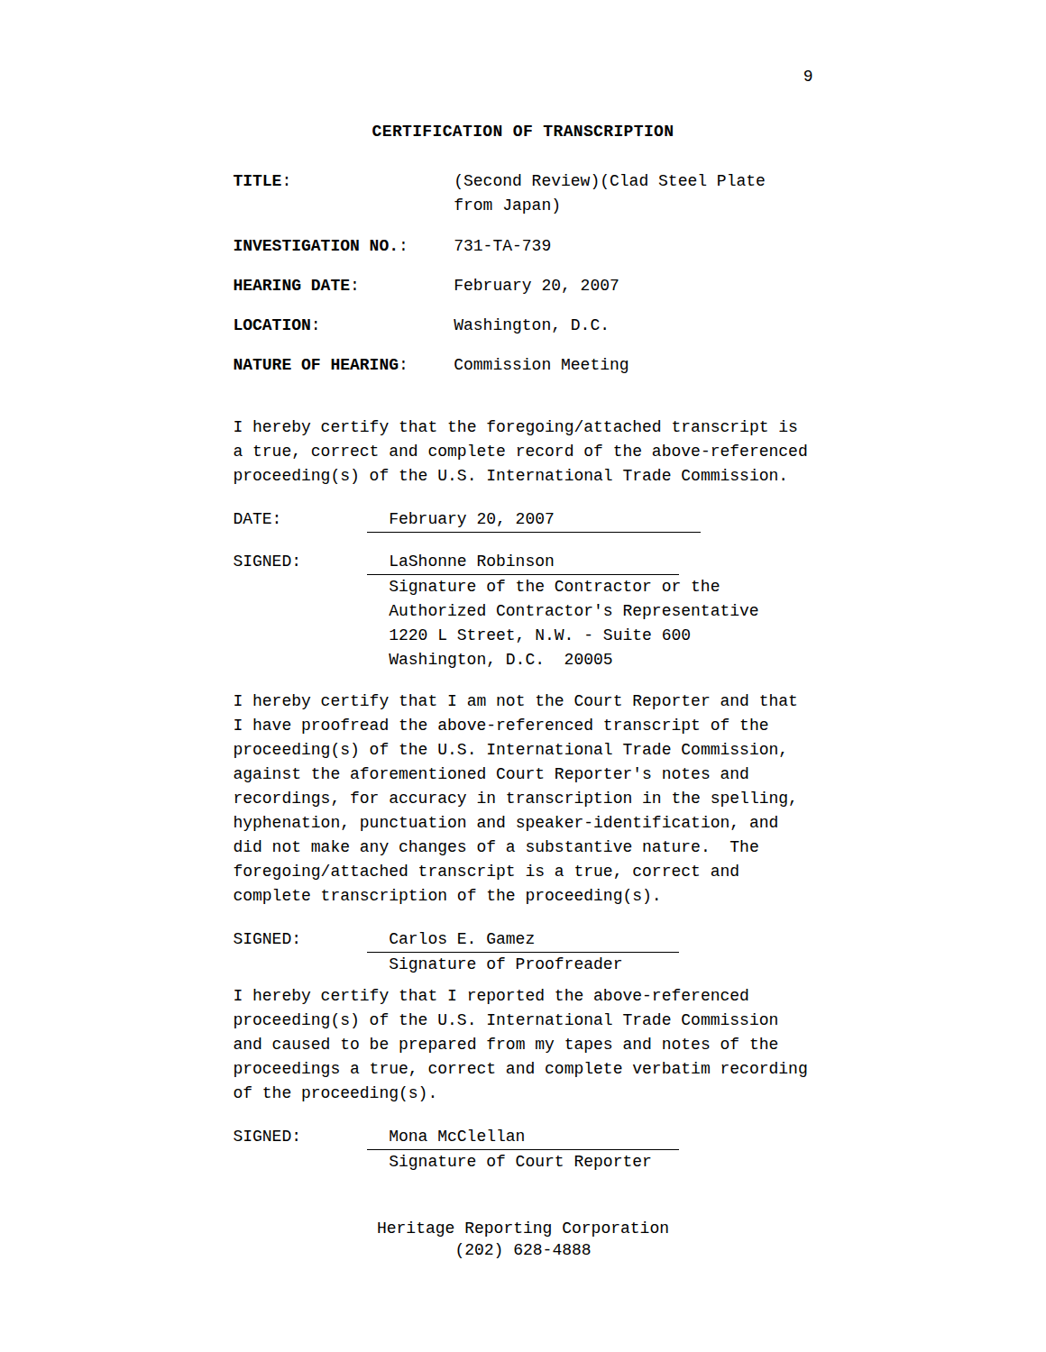9
CERTIFICATION OF TRANSCRIPTION
| TITLE : | (Second Review)(Clad Steel Plate from Japan) |
| INVESTIGATION NO. : | 731-TA-739 |
| HEARING DATE : | February 20, 2007 |
| LOCATION : | Washington, D.C. |
| NATURE OF HEARING : | Commission Meeting |
I hereby certify that the foregoing/attached transcript is a true, correct and complete record of the above-referenced proceeding(s) of the U.S. International Trade Commission.
| DATE: | February 20, 2007 |
| SIGNED: | LaShonne Robinson Signature of the Contractor or the Authorized Contractor's Representative 1220 L Street, N.W. - Suite 600 Washington, D.C. 20005 |
I hereby certify that I am not the Court Reporter and that I have proofread the above-referenced transcript of the proceeding(s) of the U.S. International Trade Commission, against the aforementioned Court Reporter's notes and recordings, for accuracy in transcription in the spelling, hyphenation, punctuation and speaker-identification, and did not make any changes of a substantive nature. The foregoing/attached transcript is a true, correct and complete transcription of the proceeding(s).
| SIGNED: | Carlos E. Gamez Signature of Proofreader |
I hereby certify that I reported the above-referenced proceeding(s) of the U.S. International Trade Commission and caused to be prepared from my tapes and notes of the proceedings a true, correct and complete verbatim recording of the proceeding(s).
| SIGNED: | Mona McClellan Signature of Court Reporter |
Heritage Reporting Corporation
(202) 628-4888